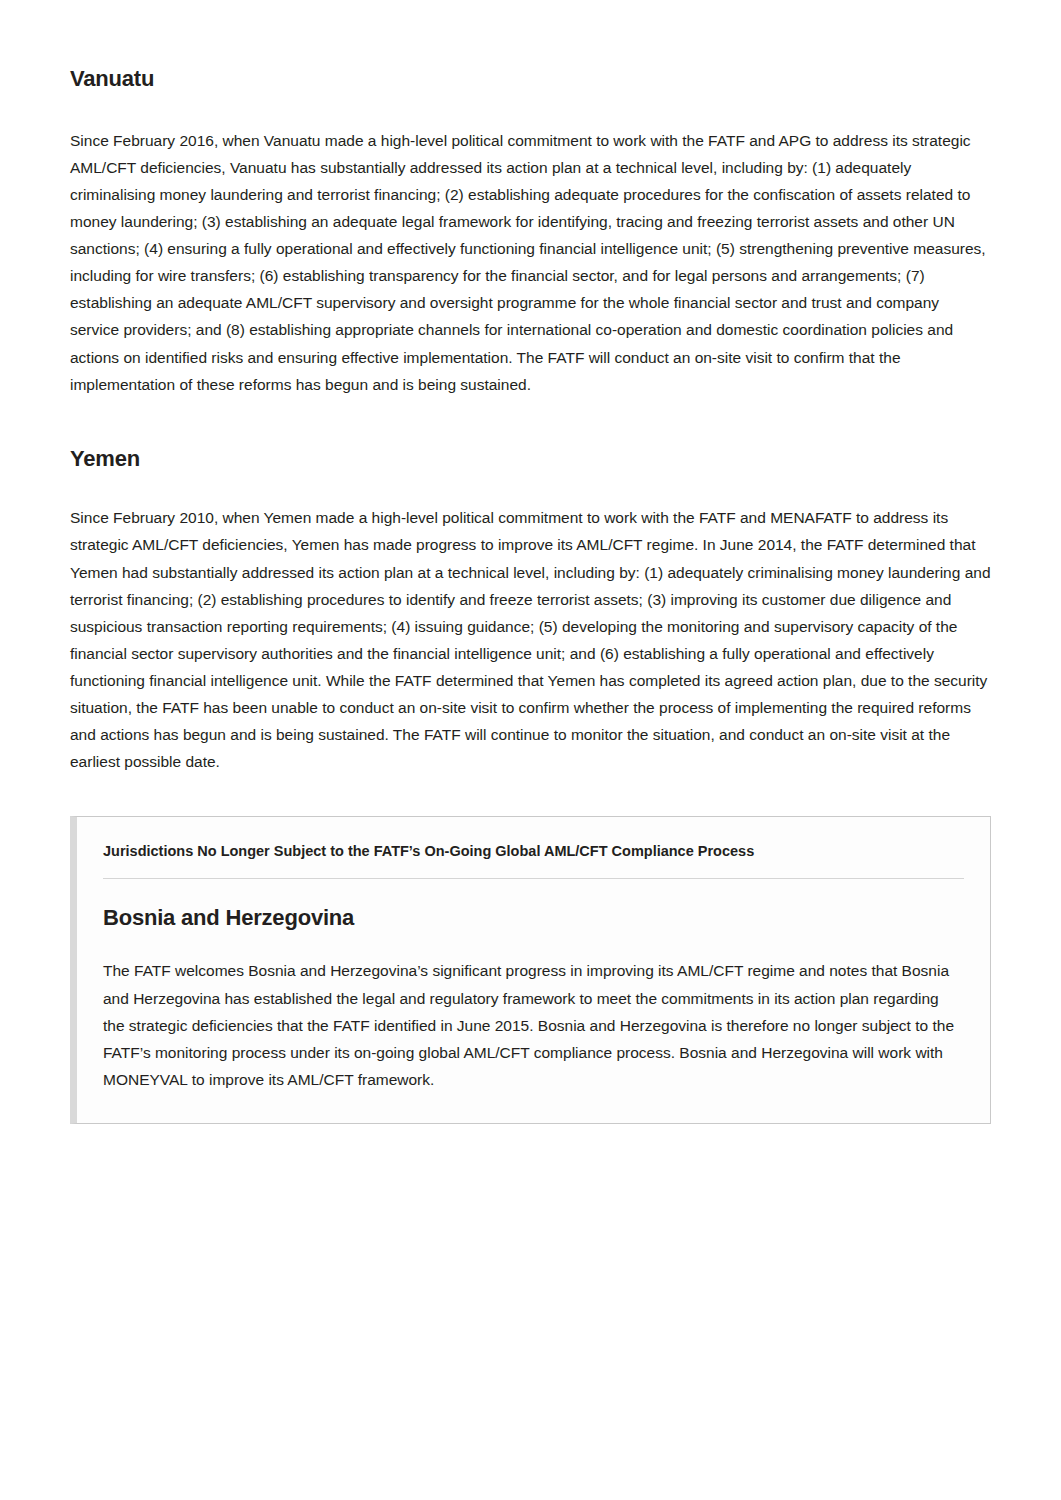Vanuatu
Since February 2016, when Vanuatu made a high-level political commitment to work with the FATF and APG to address its strategic AML/CFT deficiencies, Vanuatu has substantially addressed its action plan at a technical level, including by: (1) adequately criminalising money laundering and terrorist financing; (2) establishing adequate procedures for the confiscation of assets related to money laundering; (3) establishing an adequate legal framework for identifying, tracing and freezing terrorist assets and other UN sanctions; (4) ensuring a fully operational and effectively functioning financial intelligence unit; (5) strengthening preventive measures, including for wire transfers; (6) establishing transparency for the financial sector, and for legal persons and arrangements; (7) establishing an adequate AML/CFT supervisory and oversight programme for the whole financial sector and trust and company service providers; and (8) establishing appropriate channels for international co-operation and domestic coordination policies and actions on identified risks and ensuring effective implementation. The FATF will conduct an on-site visit to confirm that the implementation of these reforms has begun and is being sustained.
Yemen
Since February 2010, when Yemen made a high-level political commitment to work with the FATF and MENAFATF to address its strategic AML/CFT deficiencies, Yemen has made progress to improve its AML/CFT regime. In June 2014, the FATF determined that Yemen had substantially addressed its action plan at a technical level, including by: (1) adequately criminalising money laundering and terrorist financing; (2) establishing procedures to identify and freeze terrorist assets; (3) improving its customer due diligence and suspicious transaction reporting requirements; (4) issuing guidance; (5) developing the monitoring and supervisory capacity of the financial sector supervisory authorities and the financial intelligence unit; and (6) establishing a fully operational and effectively functioning financial intelligence unit. While the FATF determined that Yemen has completed its agreed action plan, due to the security situation, the FATF has been unable to conduct an on-site visit to confirm whether the process of implementing the required reforms and actions has begun and is being sustained. The FATF will continue to monitor the situation, and conduct an on-site visit at the earliest possible date.
Jurisdictions No Longer Subject to the FATF’s On-Going Global AML/CFT Compliance Process
Bosnia and Herzegovina
The FATF welcomes Bosnia and Herzegovina’s significant progress in improving its AML/CFT regime and notes that Bosnia and Herzegovina has established the legal and regulatory framework to meet the commitments in its action plan regarding the strategic deficiencies that the FATF identified in June 2015. Bosnia and Herzegovina is therefore no longer subject to the FATF’s monitoring process under its on-going global AML/CFT compliance process. Bosnia and Herzegovina will work with MONEYVAL to improve its AML/CFT framework.